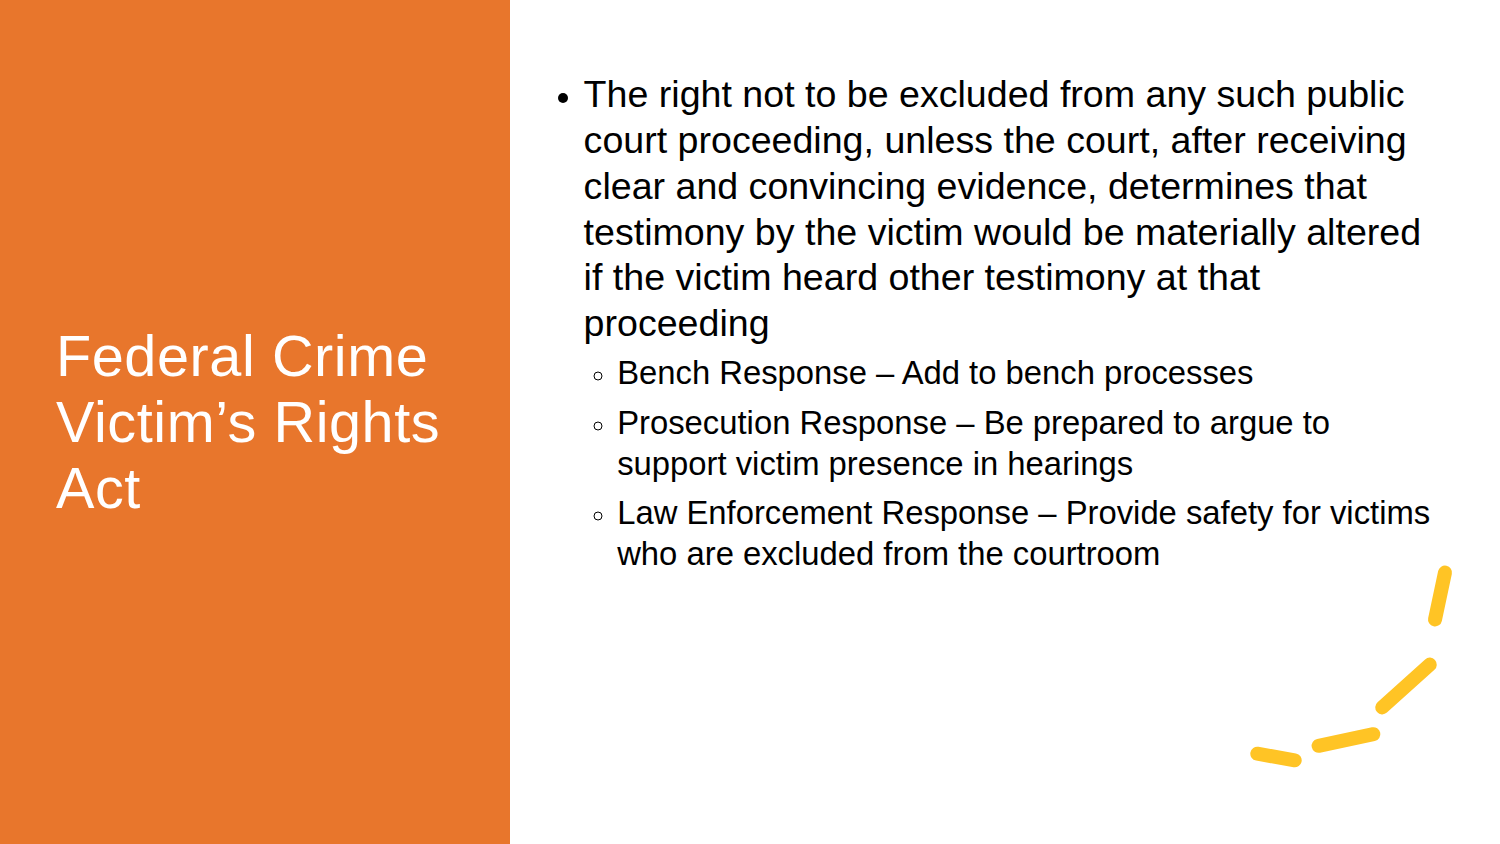Federal Crime Victim’s Rights Act
The right not to be excluded from any such public court proceeding, unless the court, after receiving clear and convincing evidence, determines that testimony by the victim would be materially altered if the victim heard other testimony at that proceeding
Bench Response – Add to bench processes
Prosecution Response – Be prepared to argue to support victim presence in hearings
Law Enforcement Response – Provide safety for victims who are excluded from the courtroom